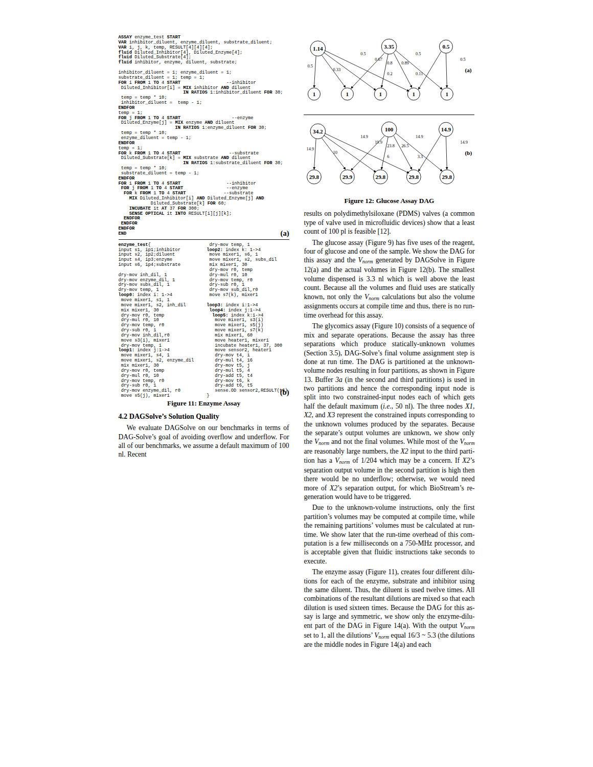ASSAY enzyme_test START
VAR inhibitor_diluent, enzyme_diluent, substrate_diluent;
VAR i, j, k, temp, RESULT[4][4][4];
fluid Diluted_Inhibitor[4], Diluted_Enzyme[4];
fluid Diluted_Substrate[4];
fluid inhibitor, enzyme, diluent, substrate;

inhibitor_diluent = 1; enzyme_diluent = 1;
substrate_diluent = 1; temp = 1;
FOR i FROM 1 TO 4 START                 --inhibitor
 Diluted_Inhibitor[i] = MIX inhibitor AND diluent
                        IN RATIOS 1:inhibitor_diluent FOR 30;
 temp = temp * 10;
 inhibitor_diluent =  temp - 1;
ENDFOR
temp = 1;
FOR j FROM 1 TO 4 START                   --enzyme
 Diluted_Enzyme[j] = MIX enzyme AND diluent
                     IN RATIOS 1:enzyme_diluent FOR 30;
 temp = temp * 10;
 enzyme_diluent = temp - 1;
ENDFOR
temp = 1;
FOR k FROM 1 TO 4 START                  --substrate
 Diluted_Substrate[k] = MIX substrate AND diluent
                        IN RATIOS 1:substrate_diluent FOR 30;
 temp = temp * 10;
 substrate_diluent = temp - 1;
ENDFOR
FOR i FROM 1 TO 4 START                 --inhibitor
 FOR j FROM 1 TO 4 START                --enzyme
  FOR k FROM 1 TO 4 START              --substrate
    MIX Diluted_Inhibitor[i] AND Diluted_Enzyme[j] AND
            Diluted_Substrate[k] FOR 60;
    INCUBATE it AT 37 FOR 300;
    SENSE OPTICAL it INTO RESULT[i][j][k];
  ENDFOR
 ENDFOR
ENDFOR
END
(a)
enzyme_test{
input s1, ip1;inhibitor
input s2, ip2;diluent
input s4, ip3;enzyme
input s6, ip4;substrate

dry-mov inh_dil, 1
dry-mov enzyme_dil, 1
dry-mov subs_dil, 1
dry-mov temp, 1
loop0: index i: 1->4
 move mixer1, s1, 1
 move mixer1, s2, inh_dil
 mix mixer1, 30
 dry-mov r0, temp
 dry-mul r0, 10
 dry-mov temp, r0
 dry-sub r0, 1
 dry-mov inh_dil,r0
 move s3(i), mixer1
 dry-mov temp, 1
loop1: index j:1->4
 move mixer1, s4, 1
 move mixer1, s2, enzyme_dil
 mix mixer1, 30
 dry-mov r0, temp
 dry-mul r0, 10
 dry-mov temp, r0
 dry-sub r0, 1
 dry-mov enzyme_dil, r0
 move s5(j), mixer1
 dry-mov temp, 1
loop2: index k: 1->4
 move mixer1, s6, 1
 move mixer1, s2, subs_dil
 mix mixer1, 30
 dry-mov r0, temp
 dry-mul r0, 10
 dry-mov temp, r0
 dry-sub r0, 1
 dry-mov sub_dil,r0
 move s7(k), mixer1

loop3: index i:1->4
 loop4: index j:1->4
  loop5: index k:1->4
   move mixer1, s3(i)
   move mixer1, s5(j)
   move mixer1, s7(k)
   mix mixer1, 60
   move heater1, mixer1
   incubate heater1, 37, 300
   move sensor2, heater1
   dry-mov t4, i
   dry-mul t4, 16
   dry-mov t5, j
   dry-mul t5, 4
   dry-add t5, t4
   dry-mov t6, k
   dry-add t6, t5
   sense.OD sensor2,RESULT(t6)
}
(b)
Figure 11: Enzyme Assay
4.2 DAGSolve’s Solution Quality
We evaluate DAGSolve on our benchmarks in terms of DAG-Solve’s goal of avoiding overflow and underflow. For all of our benchmarks, we assume a default maximum of 100 nl. Recent
1.14 3.35 0.5 1 1 1 1 1 0.5 0.33 0.5 0.67 0.8 0.89 0.5 0.5 0.2 0.11 (a)
34.2 100 14.9 29.8 29.9 29.8 29.8 29.8 14.9 10 14.9 19.9 23.8 26.5 14.9 14.9 6 3.3 (b)
Figure 12: Glucose Assay DAG
results on polydimethylsiloxane (PDMS) valves (a common type of valve used in microfluidic devices) show that a least count of 100 pl is feasible [12].
The glucose assay (Figure 9) has five uses of the reagent, four of glucose and one of the sample. We show the DAG for this assay and the Vnorm generated by DAGSolve in Figure 12(a) and the actual volumes in Figure 12(b). The smallest volume dispensed is 3.3 nl which is well above the least count. Because all the volumes and fluid uses are statically known, not only the Vnorm calculations but also the volume assignments occurs at compile time and thus, there is no run-time overhead for this assay.
The glycomics assay (Figure 10) consists of a sequence of mix and separate operations. Because the assay has three separations which produce statically-unknown volumes (Section 3.5), DAG-Solve’s final volume assignment step is done at run time. The DAG is partitioned at the unknown-volume nodes resulting in four partitions, as shown in Figure 13. Buffer 3a (in the second and third partitions) is used in two partitions and hence the corresponding input node is split into two constrained-input nodes each of which gets half the default maximum (i.e., 50 nl). The three nodes X1, X2, and X3 represent the constrained inputs corresponding to the unknown volumes produced by the separates. Because the separate’s output volumes are unknown, we show only the Vnorm and not the final volumes. While most of the Vnorm are reasonably large numbers, the X2 input to the third partition has a Vnorm of 1/204 which may be a concern. If X2’s separation output volume in the second partition is high then there would be no underflow; otherwise, we would need more of X2’s separation output, for which BioStream’s regeneration would have to be triggered.
Due to the unknown-volume instructions, only the first partition’s volumes may be computed at compile time, while the remaining partitions’ volumes must be calculated at run-time. We show later that the run-time overhead of this computation is a few milliseconds on a 750-MHz processor, and is acceptable given that fluidic instructions take seconds to execute.
The enzyme assay (Figure 11), creates four different dilutions for each of the enzyme, substrate and inhibitor using the same diluent. Thus, the diluent is used twelve times. All combinations of the resultant dilutions are mixed so that each dilution is used sixteen times. Because the DAG for this assay is large and symmetric, we show only the enzyme-diluent part of the DAG in Figure 14(a). With the output Vnorm set to 1, all the dilutions’ Vnorm equal 16/3 ~ 5.3 (the dilutions are the middle nodes in Figure 14(a) and each